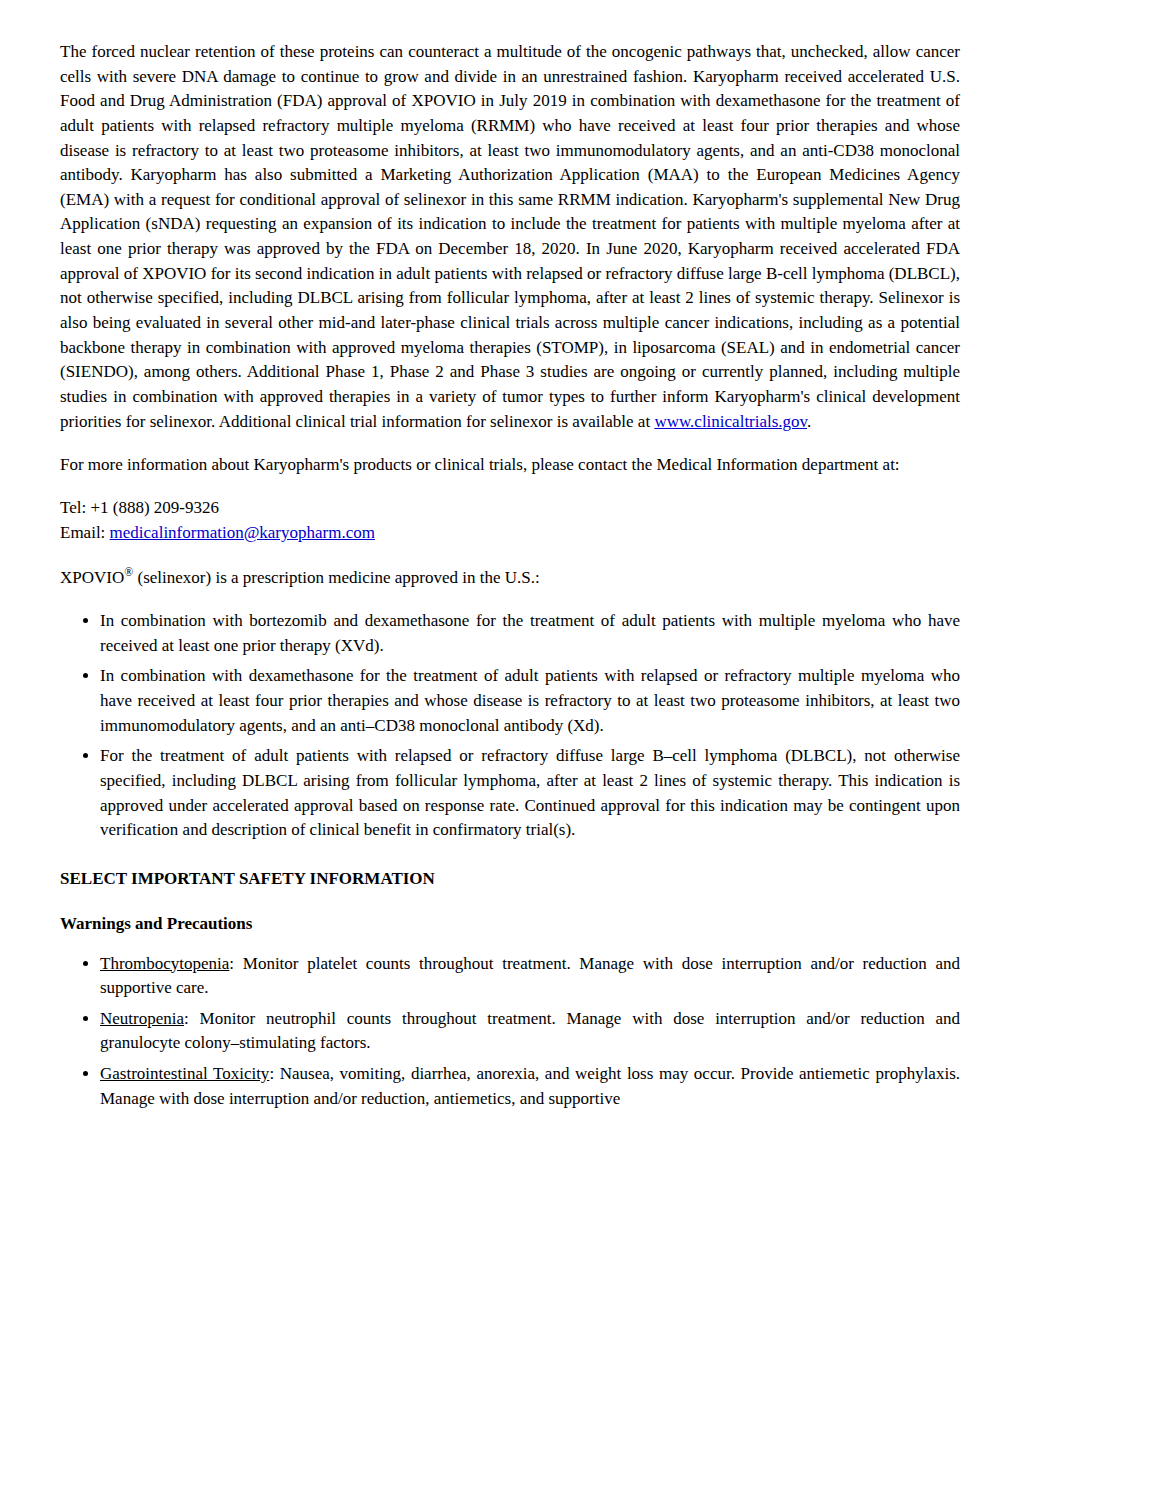The forced nuclear retention of these proteins can counteract a multitude of the oncogenic pathways that, unchecked, allow cancer cells with severe DNA damage to continue to grow and divide in an unrestrained fashion. Karyopharm received accelerated U.S. Food and Drug Administration (FDA) approval of XPOVIO in July 2019 in combination with dexamethasone for the treatment of adult patients with relapsed refractory multiple myeloma (RRMM) who have received at least four prior therapies and whose disease is refractory to at least two proteasome inhibitors, at least two immunomodulatory agents, and an anti-CD38 monoclonal antibody. Karyopharm has also submitted a Marketing Authorization Application (MAA) to the European Medicines Agency (EMA) with a request for conditional approval of selinexor in this same RRMM indication. Karyopharm's supplemental New Drug Application (sNDA) requesting an expansion of its indication to include the treatment for patients with multiple myeloma after at least one prior therapy was approved by the FDA on December 18, 2020. In June 2020, Karyopharm received accelerated FDA approval of XPOVIO for its second indication in adult patients with relapsed or refractory diffuse large B-cell lymphoma (DLBCL), not otherwise specified, including DLBCL arising from follicular lymphoma, after at least 2 lines of systemic therapy. Selinexor is also being evaluated in several other mid-and later-phase clinical trials across multiple cancer indications, including as a potential backbone therapy in combination with approved myeloma therapies (STOMP), in liposarcoma (SEAL) and in endometrial cancer (SIENDO), among others. Additional Phase 1, Phase 2 and Phase 3 studies are ongoing or currently planned, including multiple studies in combination with approved therapies in a variety of tumor types to further inform Karyopharm's clinical development priorities for selinexor. Additional clinical trial information for selinexor is available at www.clinicaltrials.gov.
For more information about Karyopharm's products or clinical trials, please contact the Medical Information department at:
Tel: +1 (888) 209-9326
Email: medicalinformation@karyopharm.com
XPOVIO® (selinexor) is a prescription medicine approved in the U.S.:
In combination with bortezomib and dexamethasone for the treatment of adult patients with multiple myeloma who have received at least one prior therapy (XVd).
In combination with dexamethasone for the treatment of adult patients with relapsed or refractory multiple myeloma who have received at least four prior therapies and whose disease is refractory to at least two proteasome inhibitors, at least two immunomodulatory agents, and an anti–CD38 monoclonal antibody (Xd).
For the treatment of adult patients with relapsed or refractory diffuse large B–cell lymphoma (DLBCL), not otherwise specified, including DLBCL arising from follicular lymphoma, after at least 2 lines of systemic therapy. This indication is approved under accelerated approval based on response rate. Continued approval for this indication may be contingent upon verification and description of clinical benefit in confirmatory trial(s).
SELECT IMPORTANT SAFETY INFORMATION
Warnings and Precautions
Thrombocytopenia: Monitor platelet counts throughout treatment. Manage with dose interruption and/or reduction and supportive care.
Neutropenia: Monitor neutrophil counts throughout treatment. Manage with dose interruption and/or reduction and granulocyte colony–stimulating factors.
Gastrointestinal Toxicity: Nausea, vomiting, diarrhea, anorexia, and weight loss may occur. Provide antiemetic prophylaxis. Manage with dose interruption and/or reduction, antiemetics, and supportive